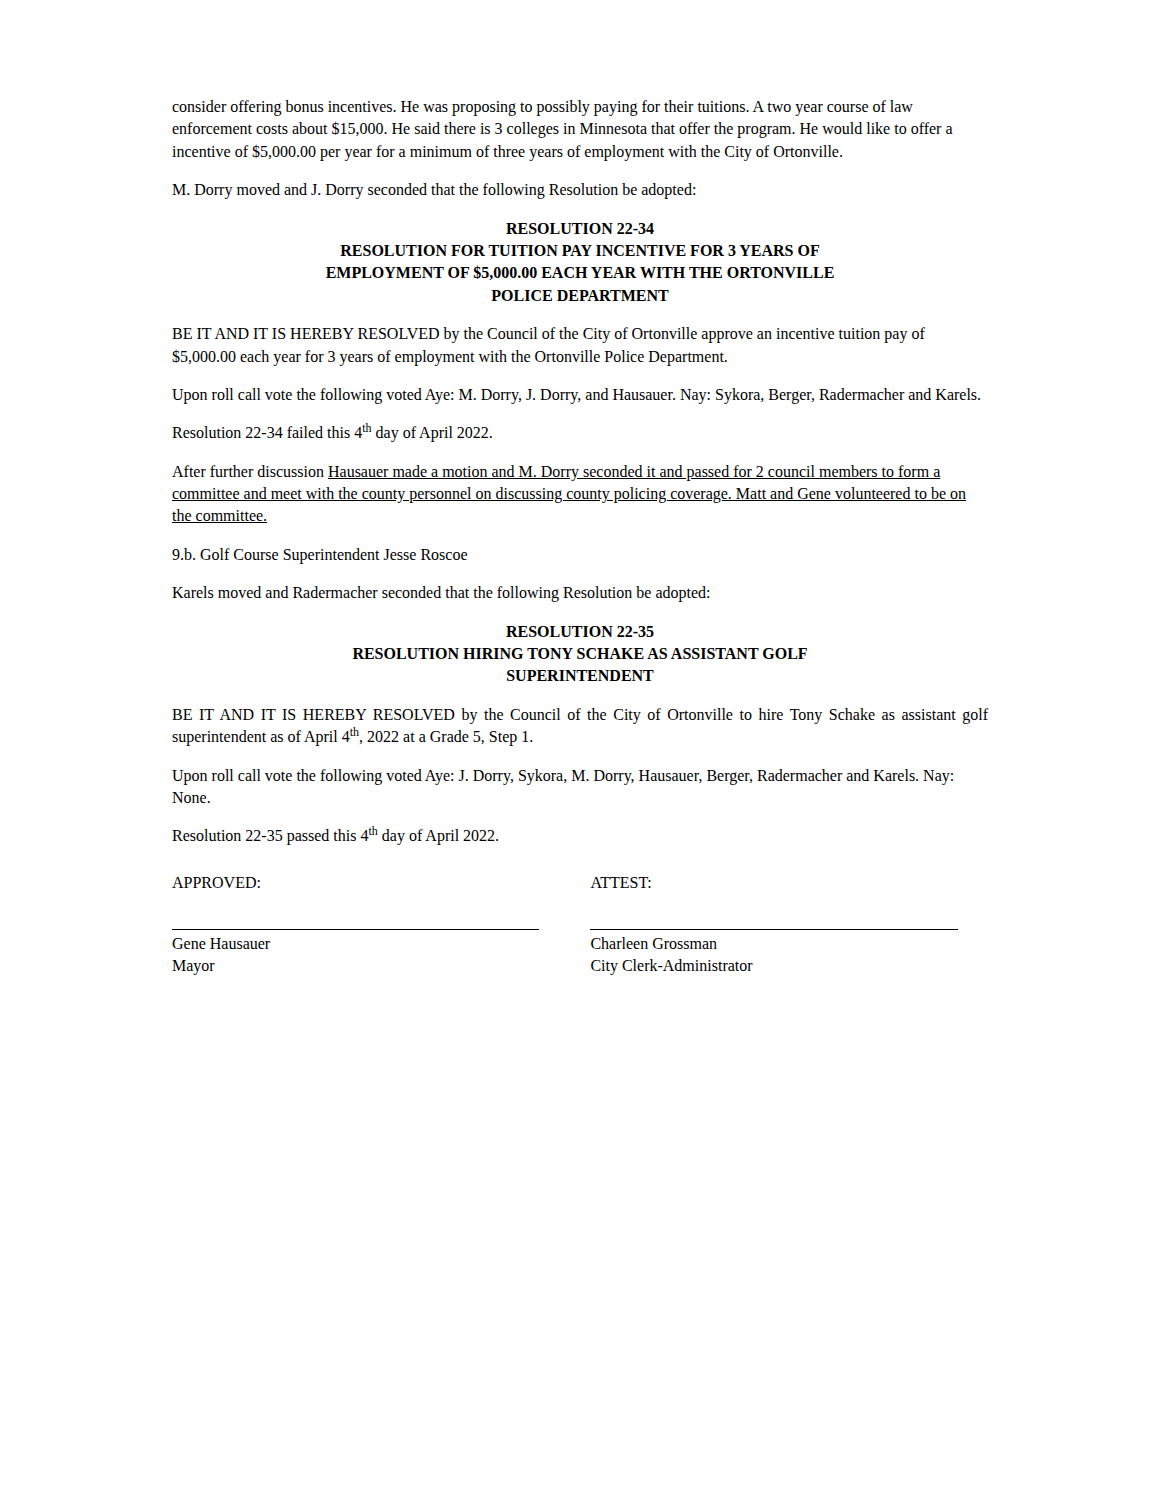consider offering bonus incentives. He was proposing to possibly paying for their tuitions. A two year course of law enforcement costs about $15,000. He said there is 3 colleges in Minnesota that offer the program. He would like to offer a incentive of $5,000.00 per year for a minimum of three years of employment with the City of Ortonville.
M. Dorry moved and J. Dorry seconded that the following Resolution be adopted:
RESOLUTION 22-34 RESOLUTION FOR TUITION PAY INCENTIVE FOR 3 YEARS OF EMPLOYMENT OF $5,000.00 EACH YEAR WITH THE ORTONVILLE POLICE DEPARTMENT
BE IT AND IT IS HEREBY RESOLVED by the Council of the City of Ortonville approve an incentive tuition pay of $5,000.00 each year for 3 years of employment with the Ortonville Police Department.
Upon roll call vote the following voted Aye: M. Dorry, J. Dorry, and Hausauer. Nay: Sykora, Berger, Radermacher and Karels.
Resolution 22-34 failed this 4th day of April 2022.
After further discussion Hausauer made a motion and M. Dorry seconded it and passed for 2 council members to form a committee and meet with the county personnel on discussing county policing coverage. Matt and Gene volunteered to be on the committee.
9.b. Golf Course Superintendent Jesse Roscoe
Karels moved and Radermacher seconded that the following Resolution be adopted:
RESOLUTION 22-35 RESOLUTION HIRING TONY SCHAKE AS ASSISTANT GOLF SUPERINTENDENT
BE IT AND IT IS HEREBY RESOLVED by the Council of the City of Ortonville to hire Tony Schake as assistant golf superintendent as of April 4th, 2022 at a Grade 5, Step 1.
Upon roll call vote the following voted Aye: J. Dorry, Sykora, M. Dorry, Hausauer, Berger, Radermacher and Karels. Nay: None.
Resolution 22-35 passed this 4th day of April 2022.
APPROVED:
ATTEST:
Gene Hausauer
Mayor
Charleen Grossman
City Clerk-Administrator